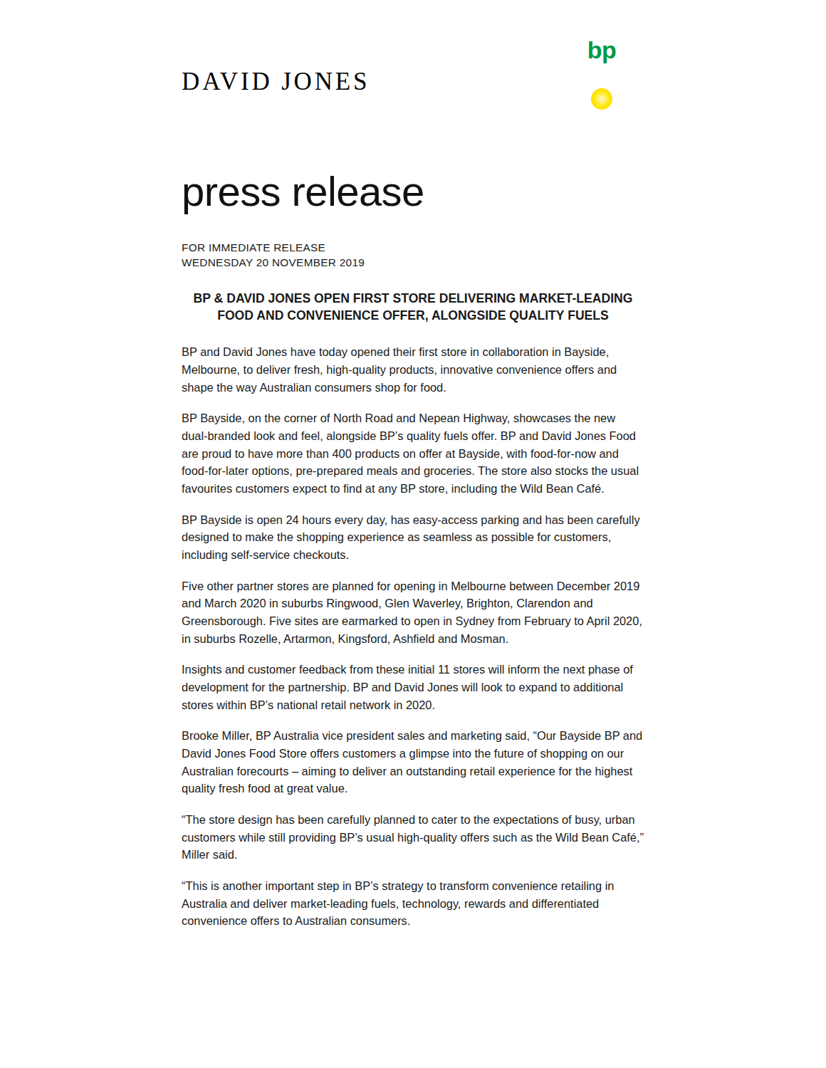DAVID JONES
bp
press release
FOR IMMEDIATE RELEASE
WEDNESDAY 20 NOVEMBER 2019
BP & DAVID JONES OPEN FIRST STORE DELIVERING MARKET-LEADING FOOD AND CONVENIENCE OFFER, ALONGSIDE QUALITY FUELS
BP and David Jones have today opened their first store in collaboration in Bayside, Melbourne, to deliver fresh, high-quality products, innovative convenience offers and shape the way Australian consumers shop for food.
BP Bayside, on the corner of North Road and Nepean Highway, showcases the new dual-branded look and feel, alongside BP’s quality fuels offer. BP and David Jones Food are proud to have more than 400 products on offer at Bayside, with food-for-now and food-for-later options, pre-prepared meals and groceries. The store also stocks the usual favourites customers expect to find at any BP store, including the Wild Bean Café.
BP Bayside is open 24 hours every day, has easy-access parking and has been carefully designed to make the shopping experience as seamless as possible for customers, including self-service checkouts.
Five other partner stores are planned for opening in Melbourne between December 2019 and March 2020 in suburbs Ringwood, Glen Waverley, Brighton, Clarendon and Greensborough. Five sites are earmarked to open in Sydney from February to April 2020, in suburbs Rozelle, Artarmon, Kingsford, Ashfield and Mosman.
Insights and customer feedback from these initial 11 stores will inform the next phase of development for the partnership. BP and David Jones will look to expand to additional stores within BP’s national retail network in 2020.
Brooke Miller, BP Australia vice president sales and marketing said, “Our Bayside BP and David Jones Food Store offers customers a glimpse into the future of shopping on our Australian forecourts – aiming to deliver an outstanding retail experience for the highest quality fresh food at great value.
“The store design has been carefully planned to cater to the expectations of busy, urban customers while still providing BP’s usual high-quality offers such as the Wild Bean Café,” Miller said.
“This is another important step in BP’s strategy to transform convenience retailing in Australia and deliver market-leading fuels, technology, rewards and differentiated convenience offers to Australian consumers.